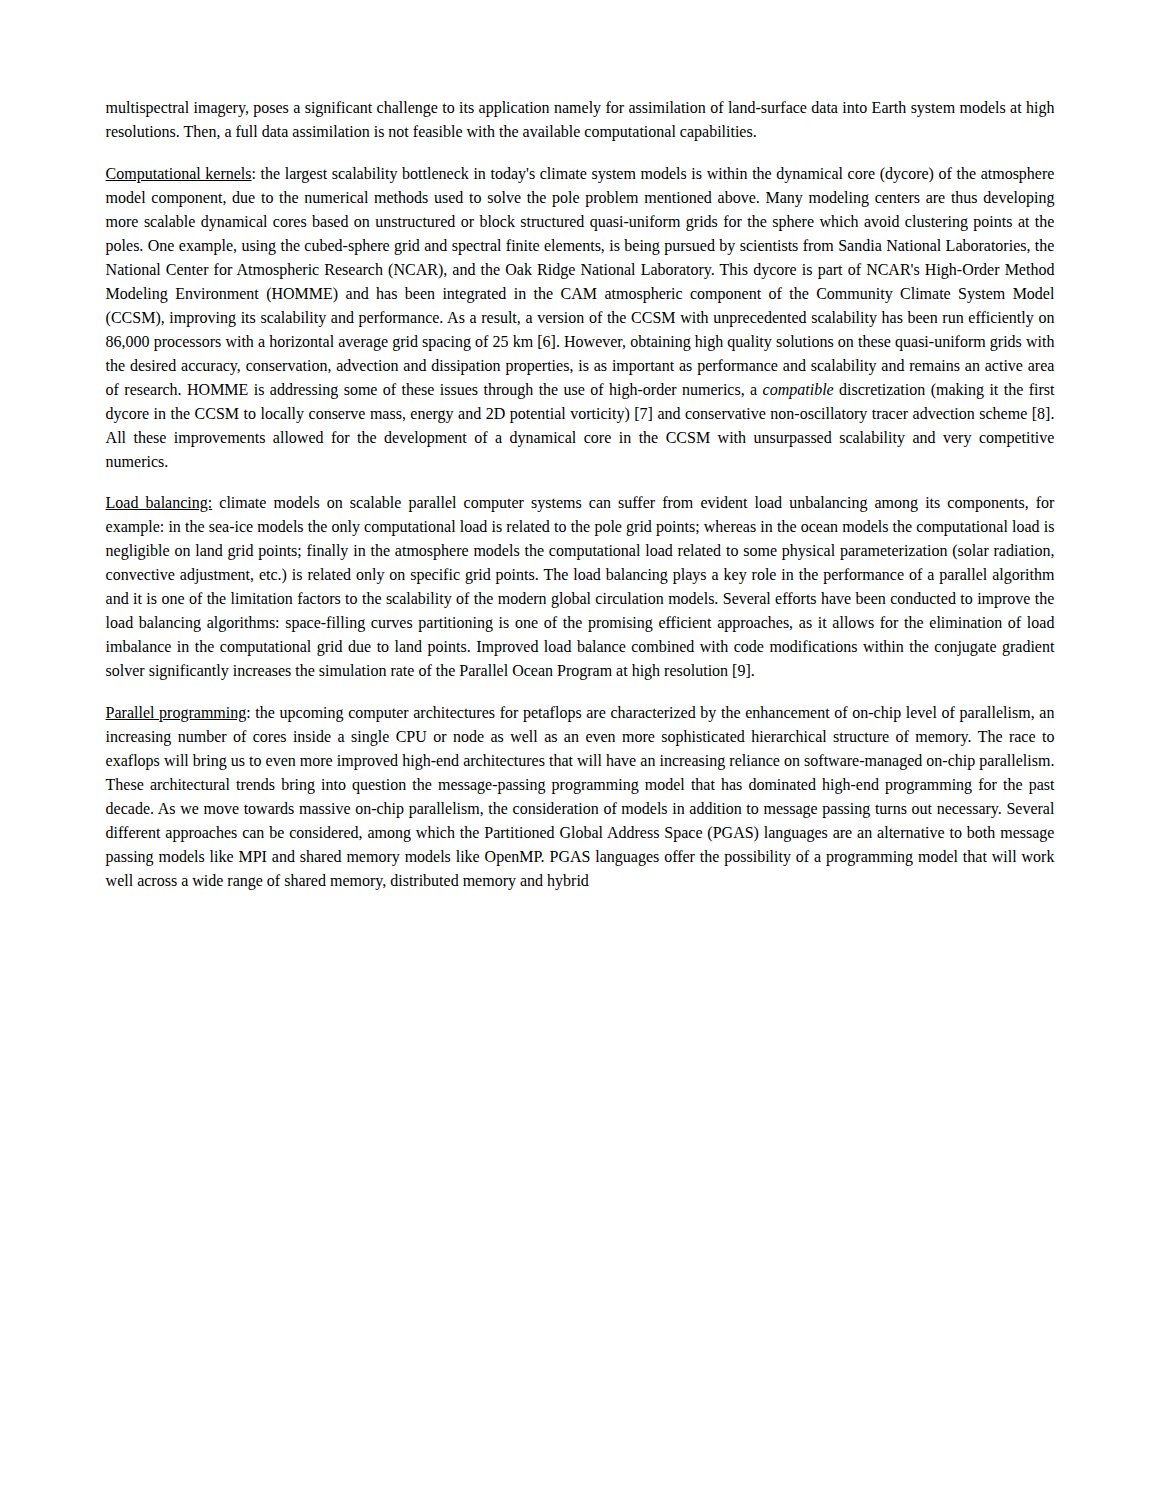multispectral imagery, poses a significant challenge to its application namely for assimilation of land-surface data into Earth system models at high resolutions. Then, a full data assimilation is not feasible with the available computational capabilities.
Computational kernels: the largest scalability bottleneck in today's climate system models is within the dynamical core (dycore) of the atmosphere model component, due to the numerical methods used to solve the pole problem mentioned above. Many modeling centers are thus developing more scalable dynamical cores based on unstructured or block structured quasi-uniform grids for the sphere which avoid clustering points at the poles. One example, using the cubed-sphere grid and spectral finite elements, is being pursued by scientists from Sandia National Laboratories, the National Center for Atmospheric Research (NCAR), and the Oak Ridge National Laboratory. This dycore is part of NCAR's High-Order Method Modeling Environment (HOMME) and has been integrated in the CAM atmospheric component of the Community Climate System Model (CCSM), improving its scalability and performance. As a result, a version of the CCSM with unprecedented scalability has been run efficiently on 86,000 processors with a horizontal average grid spacing of 25 km [6]. However, obtaining high quality solutions on these quasi-uniform grids with the desired accuracy, conservation, advection and dissipation properties, is as important as performance and scalability and remains an active area of research. HOMME is addressing some of these issues through the use of high-order numerics, a compatible discretization (making it the first dycore in the CCSM to locally conserve mass, energy and 2D potential vorticity) [7] and conservative non-oscillatory tracer advection scheme [8]. All these improvements allowed for the development of a dynamical core in the CCSM with unsurpassed scalability and very competitive numerics.
Load balancing: climate models on scalable parallel computer systems can suffer from evident load unbalancing among its components, for example: in the sea-ice models the only computational load is related to the pole grid points; whereas in the ocean models the computational load is negligible on land grid points; finally in the atmosphere models the computational load related to some physical parameterization (solar radiation, convective adjustment, etc.) is related only on specific grid points. The load balancing plays a key role in the performance of a parallel algorithm and it is one of the limitation factors to the scalability of the modern global circulation models. Several efforts have been conducted to improve the load balancing algorithms: space-filling curves partitioning is one of the promising efficient approaches, as it allows for the elimination of load imbalance in the computational grid due to land points. Improved load balance combined with code modifications within the conjugate gradient solver significantly increases the simulation rate of the Parallel Ocean Program at high resolution [9].
Parallel programming: the upcoming computer architectures for petaflops are characterized by the enhancement of on-chip level of parallelism, an increasing number of cores inside a single CPU or node as well as an even more sophisticated hierarchical structure of memory. The race to exaflops will bring us to even more improved high-end architectures that will have an increasing reliance on software-managed on-chip parallelism. These architectural trends bring into question the message-passing programming model that has dominated high-end programming for the past decade. As we move towards massive on-chip parallelism, the consideration of models in addition to message passing turns out necessary. Several different approaches can be considered, among which the Partitioned Global Address Space (PGAS) languages are an alternative to both message passing models like MPI and shared memory models like OpenMP. PGAS languages offer the possibility of a programming model that will work well across a wide range of shared memory, distributed memory and hybrid